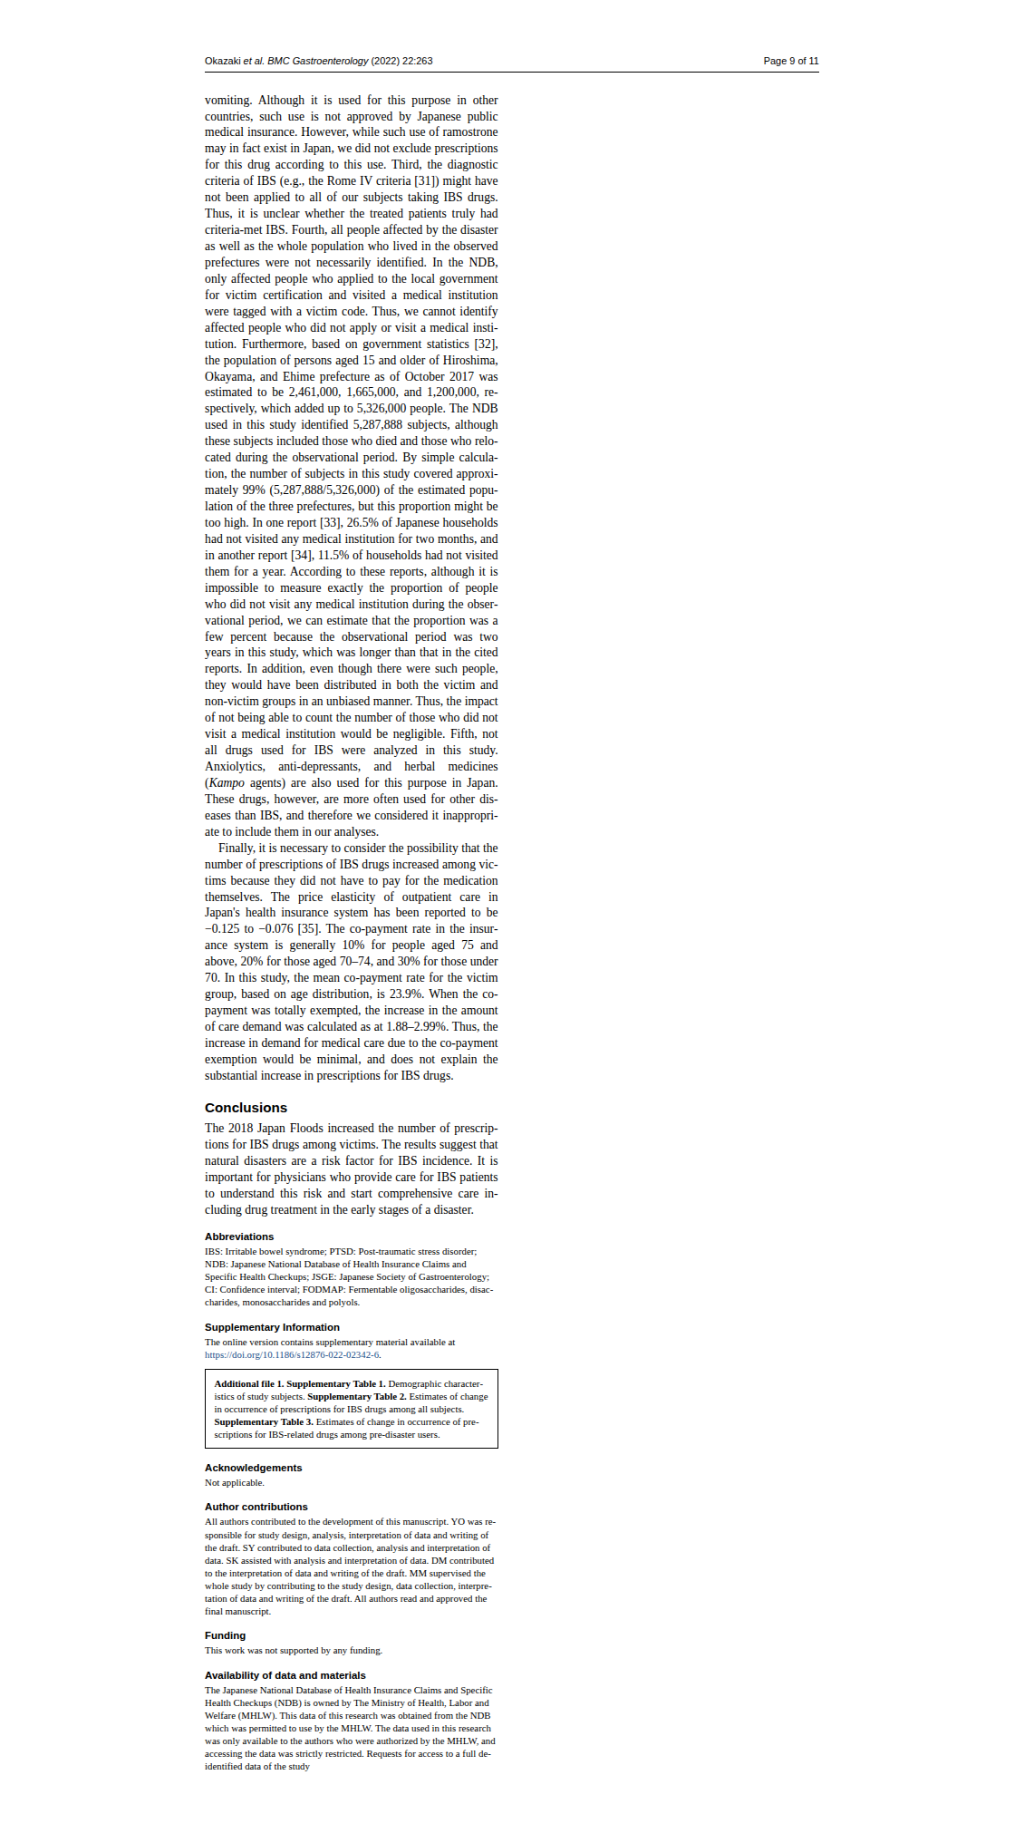Okazaki et al. BMC Gastroenterology (2022) 22:263
Page 9 of 11
vomiting. Although it is used for this purpose in other countries, such use is not approved by Japanese public medical insurance. However, while such use of ramostrone may in fact exist in Japan, we did not exclude prescriptions for this drug according to this use. Third, the diagnostic criteria of IBS (e.g., the Rome IV criteria [31]) might have not been applied to all of our subjects taking IBS drugs. Thus, it is unclear whether the treated patients truly had criteria-met IBS. Fourth, all people affected by the disaster as well as the whole population who lived in the observed prefectures were not necessarily identified. In the NDB, only affected people who applied to the local government for victim certification and visited a medical institution were tagged with a victim code. Thus, we cannot identify affected people who did not apply or visit a medical institution. Furthermore, based on government statistics [32], the population of persons aged 15 and older of Hiroshima, Okayama, and Ehime prefecture as of October 2017 was estimated to be 2,461,000, 1,665,000, and 1,200,000, respectively, which added up to 5,326,000 people. The NDB used in this study identified 5,287,888 subjects, although these subjects included those who died and those who relocated during the observational period. By simple calculation, the number of subjects in this study covered approximately 99% (5,287,888/5,326,000) of the estimated population of the three prefectures, but this proportion might be too high. In one report [33], 26.5% of Japanese households had not visited any medical institution for two months, and in another report [34], 11.5% of households had not visited them for a year. According to these reports, although it is impossible to measure exactly the proportion of people who did not visit any medical institution during the observational period, we can estimate that the proportion was a few percent because the observational period was two years in this study, which was longer than that in the cited reports. In addition, even though there were such people, they would have been distributed in both the victim and non-victim groups in an unbiased manner. Thus, the impact of not being able to count the number of those who did not visit a medical institution would be negligible. Fifth, not all drugs used for IBS were analyzed in this study. Anxiolytics, anti-depressants, and herbal medicines (Kampo agents) are also used for this purpose in Japan. These drugs, however, are more often used for other diseases than IBS, and therefore we considered it inappropriate to include them in our analyses.
Finally, it is necessary to consider the possibility that the number of prescriptions of IBS drugs increased among victims because they did not have to pay for the medication themselves. The price elasticity of outpatient care in Japan's health insurance system has been reported to be −0.125 to −0.076 [35]. The co-payment rate in the insurance system is generally 10% for people aged 75 and above, 20% for those aged 70–74, and 30% for those under 70. In this study, the mean co-payment rate for the victim group, based on age distribution, is 23.9%. When the co-payment was totally exempted, the increase in the amount of care demand was calculated as at 1.88–2.99%. Thus, the increase in demand for medical care due to the co-payment exemption would be minimal, and does not explain the substantial increase in prescriptions for IBS drugs.
Conclusions
The 2018 Japan Floods increased the number of prescriptions for IBS drugs among victims. The results suggest that natural disasters are a risk factor for IBS incidence. It is important for physicians who provide care for IBS patients to understand this risk and start comprehensive care including drug treatment in the early stages of a disaster.
Abbreviations
IBS: Irritable bowel syndrome; PTSD: Post-traumatic stress disorder; NDB: Japanese National Database of Health Insurance Claims and Specific Health Checkups; JSGE: Japanese Society of Gastroenterology; CI: Confidence interval; FODMAP: Fermentable oligosaccharides, disaccharides, monosaccharides and polyols.
Supplementary Information
The online version contains supplementary material available at https://doi.org/10.1186/s12876-022-02342-6.
Additional file 1. Supplementary Table 1. Demographic characteristics of study subjects. Supplementary Table 2. Estimates of change in occurrence of prescriptions for IBS drugs among all subjects. Supplementary Table 3. Estimates of change in occurrence of prescriptions for IBS-related drugs among pre-disaster users.
Acknowledgements
Not applicable.
Author contributions
All authors contributed to the development of this manuscript. YO was responsible for study design, analysis, interpretation of data and writing of the draft. SY contributed to data collection, analysis and interpretation of data. SK assisted with analysis and interpretation of data. DM contributed to the interpretation of data and writing of the draft. MM supervised the whole study by contributing to the study design, data collection, interpretation of data and writing of the draft. All authors read and approved the final manuscript.
Funding
This work was not supported by any funding.
Availability of data and materials
The Japanese National Database of Health Insurance Claims and Specific Health Checkups (NDB) is owned by The Ministry of Health, Labor and Welfare (MHLW). This data of this research was obtained from the NDB which was permitted to use by the MHLW. The data used in this research was only available to the authors who were authorized by the MHLW, and accessing the data was strictly restricted. Requests for access to a full de-identified data of the study